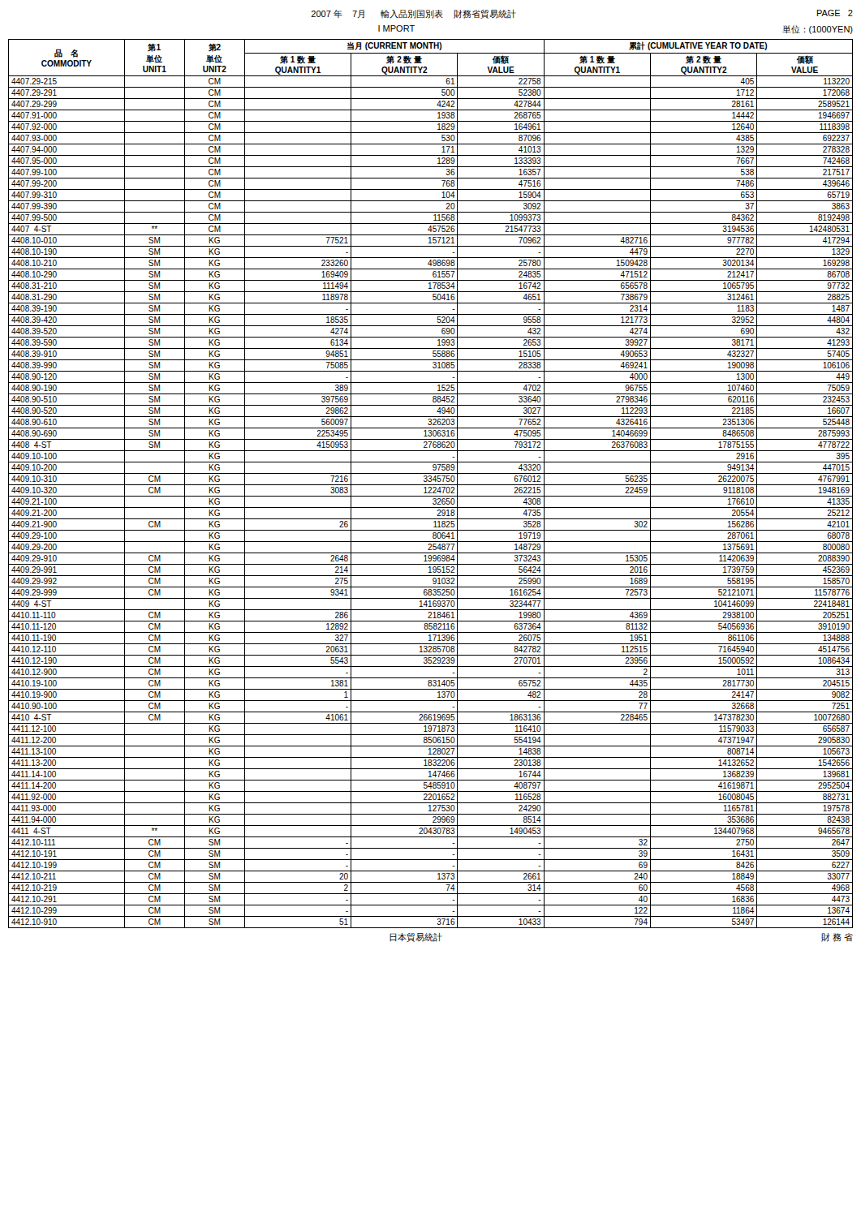2007 年 7月 輸入品別国別表 財務省貿易統計 PAGE 2
I MPORT 単位：(1000YEN)
| 品 名 COMMODITY | 第1 単位 UNIT1 | 第2 単位 UNIT2 | 当月 (CURRENT MONTH) | 累計 (CUMULATIVE YEAR TO DATE) |
| --- | --- | --- | --- | --- |
| 第 1 数 量 QUANTITY1 | 第 2 数 量 QUANTITY2 | 価額 VALUE | 第 1 数 量 QUANTITY1 | 第 2 数 量 QUANTITY2 | 価額 VALUE |
| 4407.29-215 | | CM | | 61 | 22758 | | 405 | 113220 |
| 4407.29-291 | | CM | | 500 | 52380 | | 1712 | 172068 |
| 4407.29-299 | | CM | | 4242 | 427844 | | 28161 | 2589521 |
| 4407.91-000 | | CM | | 1938 | 268765 | | 14442 | 1946697 |
| 4407.92-000 | | CM | | 1829 | 164961 | | 12640 | 1118398 |
| 4407.93-000 | | CM | | 530 | 87096 | | 4385 | 692237 |
| 4407.94-000 | | CM | | 171 | 41013 | | 1329 | 278328 |
| 4407.95-000 | | CM | | 1289 | 133393 | | 7667 | 742468 |
| 4407.99-100 | | CM | | 36 | 16357 | | 538 | 217517 |
| 4407.99-200 | | CM | | 768 | 47516 | | 7486 | 439646 |
| 4407.99-310 | | CM | | 104 | 15904 | | 653 | 65719 |
| 4407.99-390 | | CM | | 20 | 3092 | | 37 | 3863 |
| 4407.99-500 | | CM | | 11568 | 1099373 | | 84362 | 8192498 |
| 4407 4-ST | ** | CM | | 457526 | 21547733 | | 3194536 | 142480531 |
| 4408.10-010 | SM | KG | 77521 | 157121 | 70962 | 482716 | 977782 | 417294 |
| 4408.10-190 | SM | KG | - | - | - | 4479 | 2270 | 1329 |
| 4408.10-210 | SM | KG | 233260 | 498698 | 25780 | 1509428 | 3020134 | 169298 |
| 4408.10-290 | SM | KG | 169409 | 61557 | 24835 | 471512 | 212417 | 86708 |
| 4408.31-210 | SM | KG | 111494 | 178534 | 16742 | 656578 | 1065795 | 97732 |
| 4408.31-290 | SM | KG | 118978 | 50416 | 4651 | 738679 | 312461 | 28825 |
| 4408.39-190 | SM | KG | - | - | - | 2314 | 1183 | 1487 |
| 4408.39-420 | SM | KG | 18535 | 5204 | 9558 | 121773 | 32952 | 44804 |
| 4408.39-520 | SM | KG | 4274 | 690 | 432 | 4274 | 690 | 432 |
| 4408.39-590 | SM | KG | 6134 | 1993 | 2653 | 39927 | 38171 | 41293 |
| 4408.39-910 | SM | KG | 94851 | 55886 | 15105 | 490653 | 432327 | 57405 |
| 4408.39-990 | SM | KG | 75085 | 31085 | 28338 | 469241 | 190098 | 106106 |
| 4408.90-120 | SM | KG | - | - | - | 4000 | 1300 | 449 |
| 4408.90-190 | SM | KG | 389 | 1525 | 4702 | 96755 | 107460 | 75059 |
| 4408.90-510 | SM | KG | 397569 | 88452 | 33640 | 2798346 | 620116 | 232453 |
| 4408.90-520 | SM | KG | 29862 | 4940 | 3027 | 112293 | 22185 | 16607 |
| 4408.90-610 | SM | KG | 560097 | 326203 | 77652 | 4326416 | 2351306 | 525448 |
| 4408.90-690 | SM | KG | 2253495 | 1306316 | 475095 | 14046699 | 8486508 | 2875993 |
| 4408 4-ST | SM | KG | 4150953 | 2768620 | 793172 | 26376083 | 17875155 | 4778722 |
| 4409.10-100 | | KG | | - | - | | 2916 | 395 |
| 4409.10-200 | | KG | | 97589 | 43320 | | 949134 | 447015 |
| 4409.10-310 | CM | KG | 7216 | 3345750 | 676012 | 56235 | 26220075 | 4767991 |
| 4409.10-320 | CM | KG | 3083 | 1224702 | 262215 | 22459 | 9118108 | 1948169 |
| 4409.21-100 | | KG | | 32650 | 4308 | | 176610 | 41335 |
| 4409.21-200 | | KG | | 2918 | 4735 | | 20554 | 25212 |
| 4409.21-900 | CM | KG | 26 | 11825 | 3528 | 302 | 156286 | 42101 |
| 4409.29-100 | | KG | | 80641 | 19719 | | 287061 | 68078 |
| 4409.29-200 | | KG | | 254877 | 148729 | | 1375691 | 800080 |
| 4409.29-910 | CM | KG | 2648 | 1996984 | 373243 | 15305 | 11420639 | 2088390 |
| 4409.29-991 | CM | KG | 214 | 195152 | 56424 | 2016 | 1739759 | 452369 |
| 4409.29-992 | CM | KG | 275 | 91032 | 25990 | 1689 | 558195 | 158570 |
| 4409.29-999 | CM | KG | 9341 | 6835250 | 1616254 | 72573 | 52121071 | 11578776 |
| 4409 4-ST | | KG | | 14169370 | 3234477 | | 104146099 | 22418481 |
| 4410.11-110 | CM | KG | 286 | 218461 | 19980 | 4369 | 2938100 | 205251 |
| 4410.11-120 | CM | KG | 12892 | 8582116 | 637364 | 81132 | 54056936 | 3910190 |
| 4410.11-190 | CM | KG | 327 | 171396 | 26075 | 1951 | 861106 | 134888 |
| 4410.12-110 | CM | KG | 20631 | 13285708 | 842782 | 112515 | 71645940 | 4514756 |
| 4410.12-190 | CM | KG | 5543 | 3529239 | 270701 | 23956 | 15000592 | 1086434 |
| 4410.12-900 | CM | KG | - | - | - | 2 | 1011 | 313 |
| 4410.19-100 | CM | KG | 1381 | 831405 | 65752 | 4435 | 2817730 | 204515 |
| 4410.19-900 | CM | KG | 1 | 1370 | 482 | 28 | 24147 | 9082 |
| 4410.90-100 | CM | KG | - | - | - | 77 | 32668 | 7251 |
| 4410 4-ST | CM | KG | 41061 | 26619695 | 1863136 | 228465 | 147378230 | 10072680 |
| 4411.12-100 | | KG | | 1971873 | 116410 | | 11579033 | 656587 |
| 4411.12-200 | | KG | | 8506150 | 554194 | | 47371947 | 2905830 |
| 4411.13-100 | | KG | | 128027 | 14838 | | 808714 | 105673 |
| 4411.13-200 | | KG | | 1832206 | 230138 | | 14132652 | 1542656 |
| 4411.14-100 | | KG | | 147466 | 16744 | | 1368239 | 139681 |
| 4411.14-200 | | KG | | 5485910 | 408797 | | 41619871 | 2952504 |
| 4411.92-000 | | KG | | 2201652 | 116528 | | 16008045 | 882731 |
| 4411.93-000 | | KG | | 127530 | 24290 | | 1165781 | 197578 |
| 4411.94-000 | | KG | | 29969 | 8514 | | 353686 | 82438 |
| 4411 4-ST | ** | KG | | 20430783 | 1490453 | | 134407968 | 9465678 |
| 4412.10-111 | CM | SM | - | - | - | 32 | 2750 | 2647 |
| 4412.10-191 | CM | SM | - | - | - | 39 | 16431 | 3509 |
| 4412.10-199 | CM | SM | - | - | - | 69 | 8426 | 6227 |
| 4412.10-211 | CM | SM | 20 | 1373 | 2661 | 240 | 18849 | 33077 |
| 4412.10-219 | CM | SM | 2 | 74 | 314 | 60 | 4568 | 4968 |
| 4412.10-291 | CM | SM | - | - | - | 40 | 16836 | 4473 |
| 4412.10-299 | CM | SM | - | - | - | 122 | 11864 | 13674 |
| 4412.10-910 | CM | SM | 51 | 3716 | 10433 | 794 | 53497 | 126144 |
日本貿易統計 財 務 省